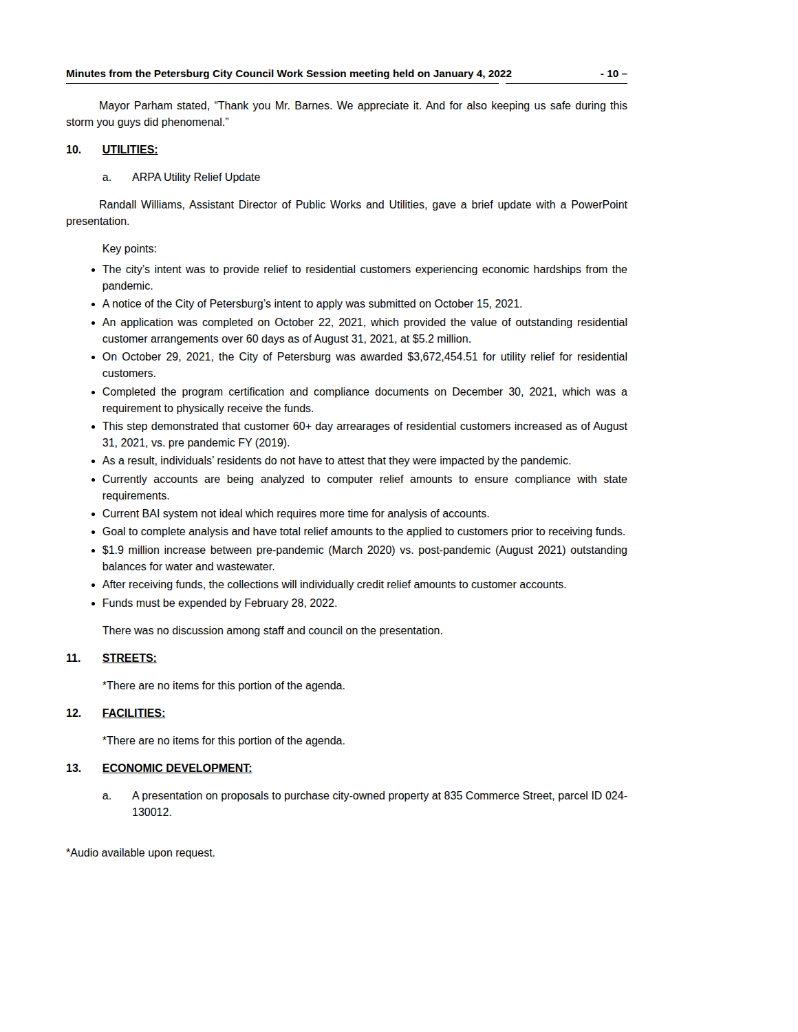Minutes from the Petersburg City Council Work Session meeting held on January 4, 2022
- 10 –
Mayor Parham stated, “Thank you Mr. Barnes. We appreciate it. And for also keeping us safe during this storm you guys did phenomenal.”
10.
UTILITIES:
a.
ARPA Utility Relief Update
Randall Williams, Assistant Director of Public Works and Utilities, gave a brief update with a PowerPoint presentation.
Key points:
The city’s intent was to provide relief to residential customers experiencing economic hardships from the pandemic.
A notice of the City of Petersburg’s intent to apply was submitted on October 15, 2021.
An application was completed on October 22, 2021, which provided the value of outstanding residential customer arrangements over 60 days as of August 31, 2021, at $5.2 million.
On October 29, 2021, the City of Petersburg was awarded $3,672,454.51 for utility relief for residential customers.
Completed the program certification and compliance documents on December 30, 2021, which was a requirement to physically receive the funds.
This step demonstrated that customer 60+ day arrearages of residential customers increased as of August 31, 2021, vs. pre pandemic FY (2019).
As a result, individuals’ residents do not have to attest that they were impacted by the pandemic.
Currently accounts are being analyzed to computer relief amounts to ensure compliance with state requirements.
Current BAI system not ideal which requires more time for analysis of accounts.
Goal to complete analysis and have total relief amounts to the applied to customers prior to receiving funds.
$1.9 million increase between pre-pandemic (March 2020) vs. post-pandemic (August 2021) outstanding balances for water and wastewater.
After receiving funds, the collections will individually credit relief amounts to customer accounts.
Funds must be expended by February 28, 2022.
There was no discussion among staff and council on the presentation.
11.
STREETS:
*There are no items for this portion of the agenda.
12.
FACILITIES:
*There are no items for this portion of the agenda.
13.
ECONOMIC DEVELOPMENT:
a.
A presentation on proposals to purchase city-owned property at 835 Commerce Street, parcel ID 024-130012.
*Audio available upon request.